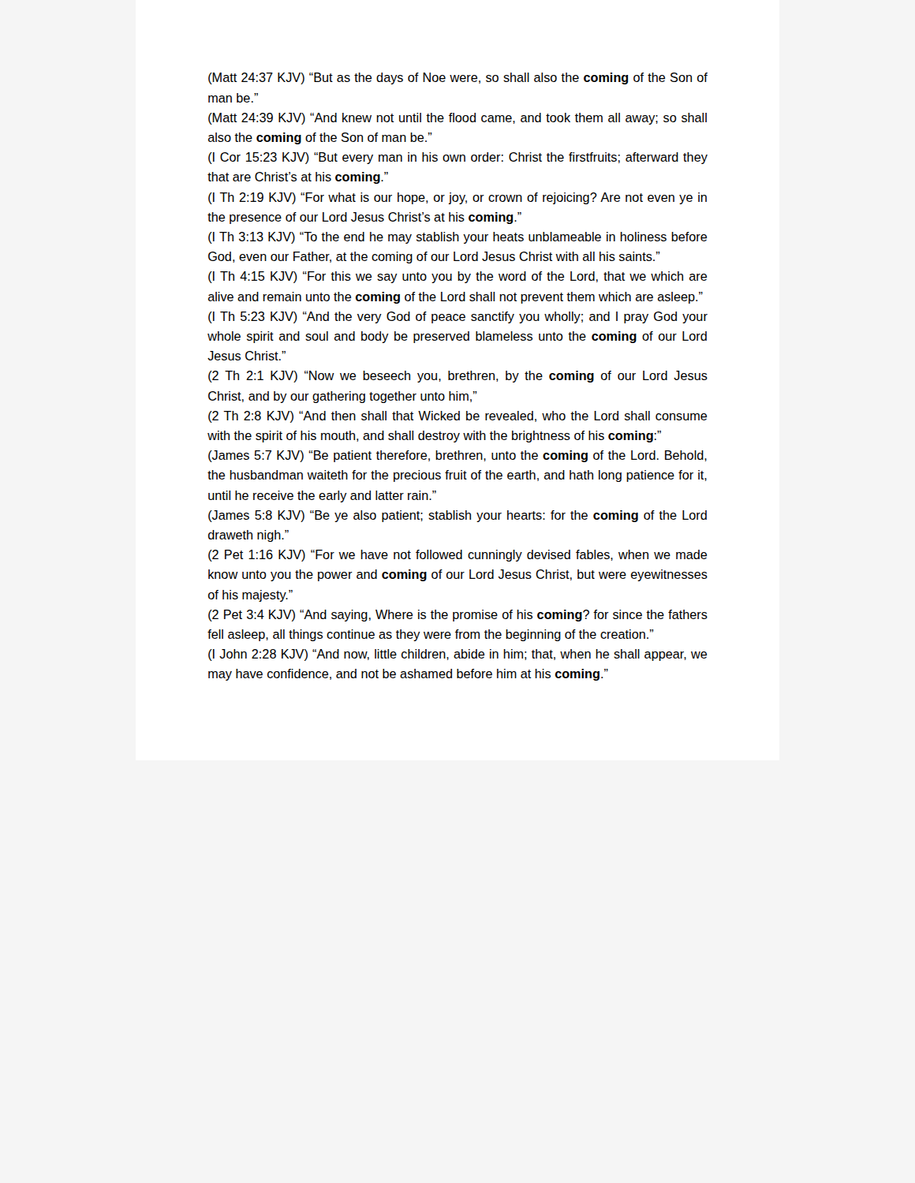(Matt 24:37 KJV) “But as the days of Noe were, so shall also the coming of the Son of man be.”
(Matt 24:39 KJV) “And knew not until the flood came, and took them all away; so shall also the coming of the Son of man be.”
(I Cor 15:23 KJV) “But every man in his own order: Christ the firstfruits; afterward they that are Christ’s at his coming.”
(I Th 2:19 KJV) “For what is our hope, or joy, or crown of rejoicing? Are not even ye in the presence of our Lord Jesus Christ’s at his coming.”
(I Th 3:13 KJV) “To the end he may stablish your heats unblameable in holiness before God, even our Father, at the coming of our Lord Jesus Christ with all his saints.”
(I Th 4:15 KJV) “For this we say unto you by the word of the Lord, that we which are alive and remain unto the coming of the Lord shall not prevent them which are asleep.”
(I Th 5:23 KJV) “And the very God of peace sanctify you wholly; and I pray God your whole spirit and soul and body be preserved blameless unto the coming of our Lord Jesus Christ.”
(2 Th 2:1 KJV) “Now we beseech you, brethren, by the coming of our Lord Jesus Christ, and by our gathering together unto him,”
(2 Th 2:8 KJV) “And then shall that Wicked be revealed, who the Lord shall consume with the spirit of his mouth, and shall destroy with the brightness of his coming:”
(James 5:7 KJV) “Be patient therefore, brethren, unto the coming of the Lord. Behold, the husbandman waiteth for the precious fruit of the earth, and hath long patience for it, until he receive the early and latter rain.”
(James 5:8 KJV) “Be ye also patient; stablish your hearts: for the coming of the Lord draweth nigh.”
(2 Pet 1:16 KJV) “For we have not followed cunningly devised fables, when we made know unto you the power and coming of our Lord Jesus Christ, but were eyewitnesses of his majesty.”
(2 Pet 3:4 KJV) “And saying, Where is the promise of his coming? for since the fathers fell asleep, all things continue as they were from the beginning of the creation.”
(I John 2:28 KJV) “And now, little children, abide in him; that, when he shall appear, we may have confidence, and not be ashamed before him at his coming.”